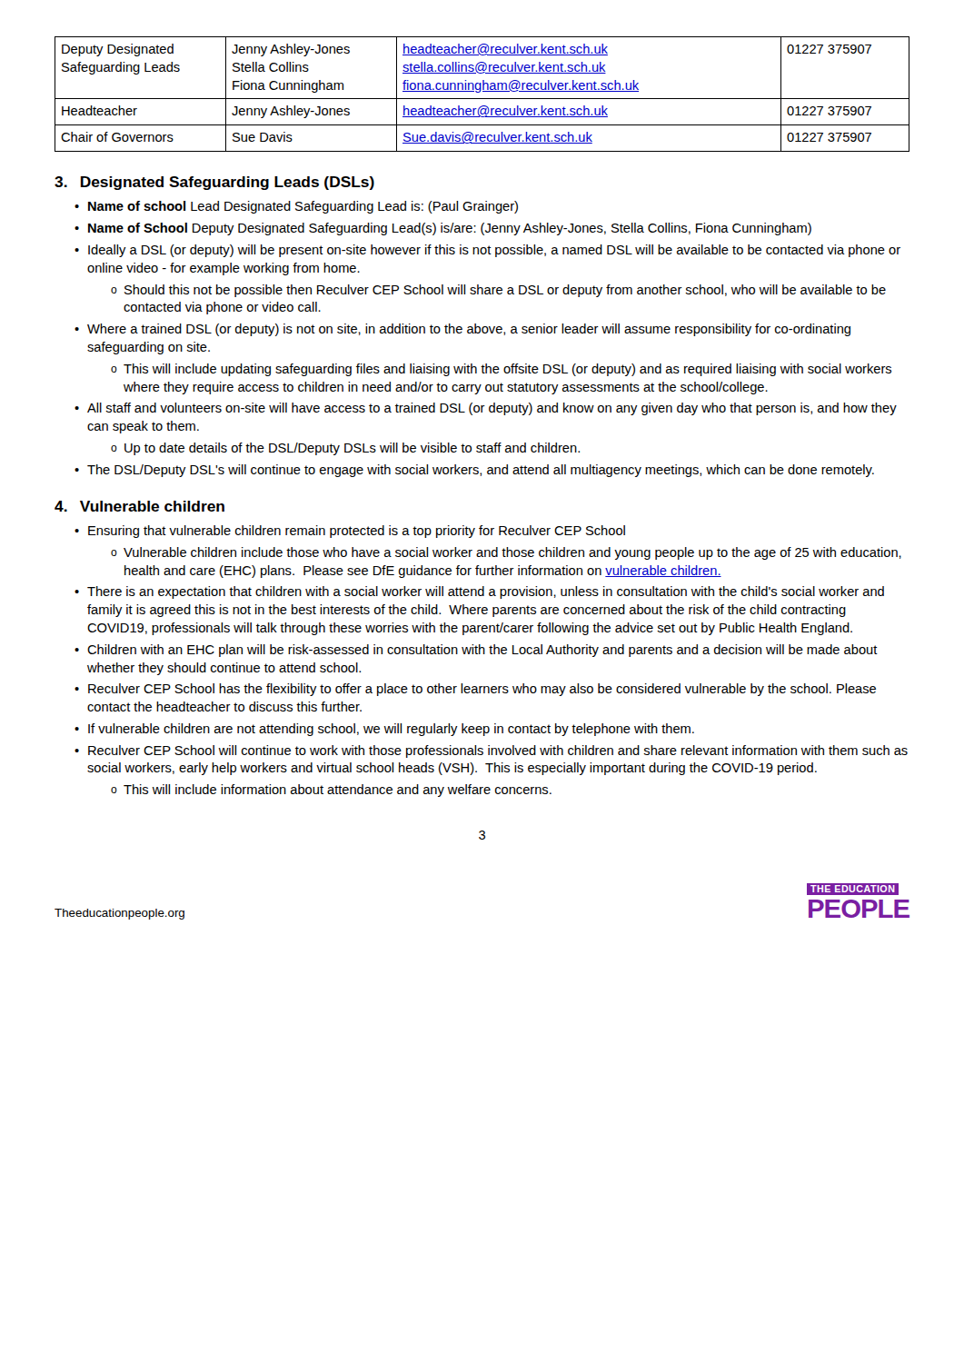| Deputy Designated Safeguarding Leads | Jenny Ashley-Jones Stella Collins Fiona Cunningham | headteacher@reculver.kent.sch.uk stella.collins@reculver.kent.sch.uk fiona.cunningham@reculver.kent.sch.uk | 01227 375907 |
| Headteacher | Jenny Ashley-Jones | headteacher@reculver.kent.sch.uk | 01227 375907 |
| Chair of Governors | Sue Davis | Sue.davis@reculver.kent.sch.uk | 01227 375907 |
3. Designated Safeguarding Leads (DSLs)
Name of school Lead Designated Safeguarding Lead is: (Paul Grainger)
Name of School Deputy Designated Safeguarding Lead(s) is/are: (Jenny Ashley-Jones, Stella Collins, Fiona Cunningham)
Ideally a DSL (or deputy) will be present on-site however if this is not possible, a named DSL will be available to be contacted via phone or online video - for example working from home.
Should this not be possible then Reculver CEP School will share a DSL or deputy from another school, who will be available to be contacted via phone or video call.
Where a trained DSL (or deputy) is not on site, in addition to the above, a senior leader will assume responsibility for co-ordinating safeguarding on site.
This will include updating safeguarding files and liaising with the offsite DSL (or deputy) and as required liaising with social workers where they require access to children in need and/or to carry out statutory assessments at the school/college.
All staff and volunteers on-site will have access to a trained DSL (or deputy) and know on any given day who that person is, and how they can speak to them.
Up to date details of the DSL/Deputy DSLs will be visible to staff and children.
The DSL/Deputy DSL's will continue to engage with social workers, and attend all multiagency meetings, which can be done remotely.
4. Vulnerable children
Ensuring that vulnerable children remain protected is a top priority for Reculver CEP School
Vulnerable children include those who have a social worker and those children and young people up to the age of 25 with education, health and care (EHC) plans. Please see DfE guidance for further information on vulnerable children.
There is an expectation that children with a social worker will attend a provision, unless in consultation with the child's social worker and family it is agreed this is not in the best interests of the child. Where parents are concerned about the risk of the child contracting COVID19, professionals will talk through these worries with the parent/carer following the advice set out by Public Health England.
Children with an EHC plan will be risk-assessed in consultation with the Local Authority and parents and a decision will be made about whether they should continue to attend school.
Reculver CEP School has the flexibility to offer a place to other learners who may also be considered vulnerable by the school. Please contact the headteacher to discuss this further.
If vulnerable children are not attending school, we will regularly keep in contact by telephone with them.
Reculver CEP School will continue to work with those professionals involved with children and share relevant information with them such as social workers, early help workers and virtual school heads (VSH). This is especially important during the COVID-19 period.
This will include information about attendance and any welfare concerns.
3
Theeducationpeople.org
THE EDUCATION
PEOPLE